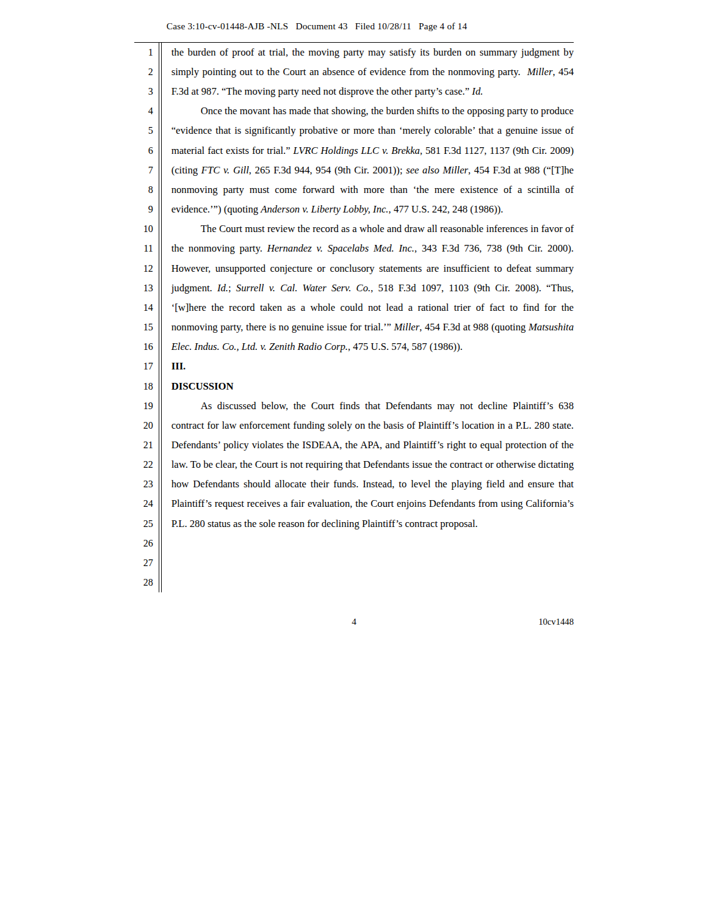Case 3:10-cv-01448-AJB -NLS Document 43 Filed 10/28/11 Page 4 of 14
1
2
3
4
5
6
7
8
9
10
11
12
13
14
15
16
17
18
19
20
21
22
23
24
25
26
27
28
the burden of proof at trial, the moving party may satisfy its burden on summary judgment by simply pointing out to the Court an absence of evidence from the nonmoving party. Miller, 454 F.3d at 987. “The moving party need not disprove the other party’s case.” Id.
Once the movant has made that showing, the burden shifts to the opposing party to produce “evidence that is significantly probative or more than ‘merely colorable’ that a genuine issue of material fact exists for trial.” LVRC Holdings LLC v. Brekka, 581 F.3d 1127, 1137 (9th Cir. 2009) (citing FTC v. Gill, 265 F.3d 944, 954 (9th Cir. 2001)); see also Miller, 454 F.3d at 988 (“[T]he nonmoving party must come forward with more than ‘the mere existence of a scintilla of evidence.’”) (quoting Anderson v. Liberty Lobby, Inc., 477 U.S. 242, 248 (1986)).
The Court must review the record as a whole and draw all reasonable inferences in favor of the nonmoving party. Hernandez v. Spacelabs Med. Inc., 343 F.3d 736, 738 (9th Cir. 2000). However, unsupported conjecture or conclusory statements are insufficient to defeat summary judgment. Id.; Surrell v. Cal. Water Serv. Co., 518 F.3d 1097, 1103 (9th Cir. 2008). “Thus, ‘[w]here the record taken as a whole could not lead a rational trier of fact to find for the nonmoving party, there is no genuine issue for trial.’” Miller, 454 F.3d at 988 (quoting Matsushita Elec. Indus. Co., Ltd. v. Zenith Radio Corp., 475 U.S. 574, 587 (1986)).
III.
DISCUSSION
As discussed below, the Court finds that Defendants may not decline Plaintiff’s 638 contract for law enforcement funding solely on the basis of Plaintiff’s location in a P.L. 280 state. Defendants’ policy violates the ISDEAA, the APA, and Plaintiff’s right to equal protection of the law. To be clear, the Court is not requiring that Defendants issue the contract or otherwise dictating how Defendants should allocate their funds. Instead, to level the playing field and ensure that Plaintiff’s request receives a fair evaluation, the Court enjoins Defendants from using California’s P.L. 280 status as the sole reason for declining Plaintiff’s contract proposal.
4
10cv1448